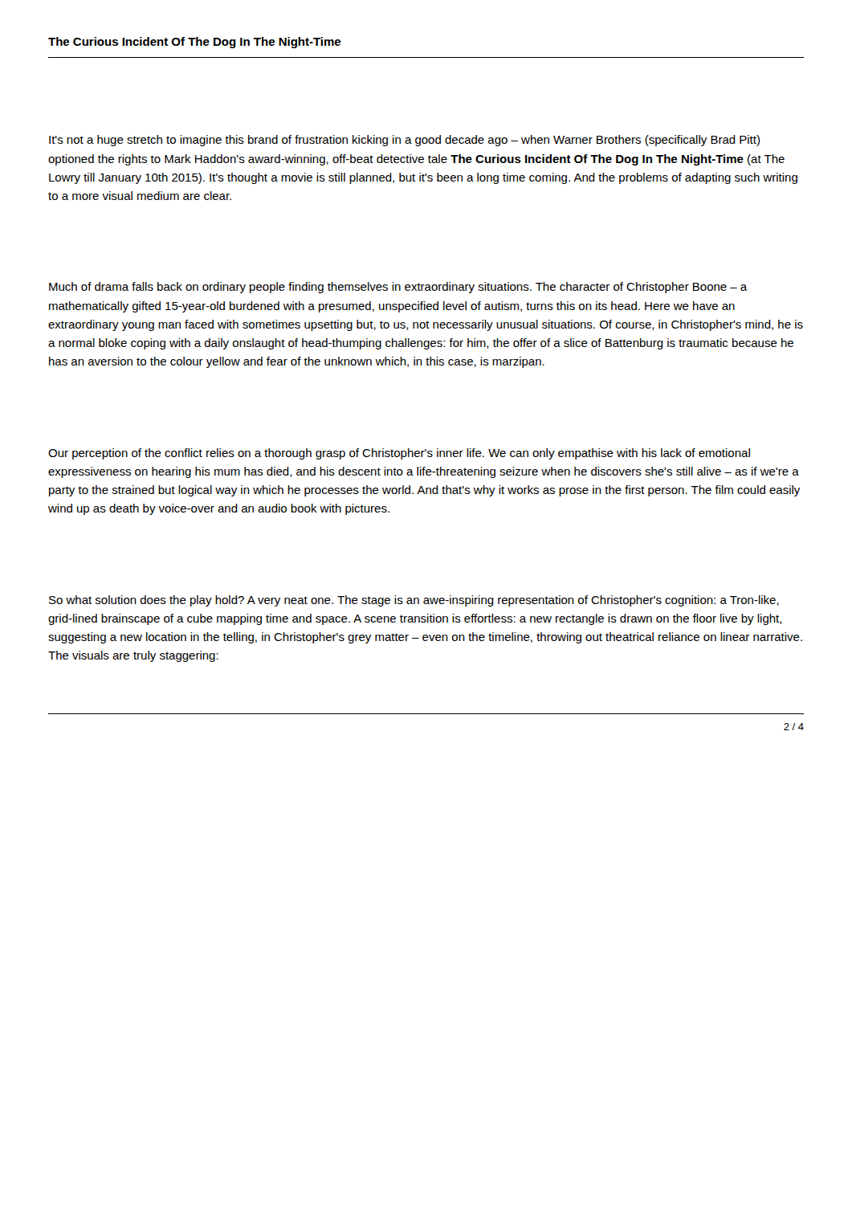The Curious Incident Of The Dog In The Night-Time
It's not a huge stretch to imagine this brand of frustration kicking in a good decade ago – when Warner Brothers (specifically Brad Pitt) optioned the rights to Mark Haddon's award-winning, off-beat detective tale The Curious Incident Of The Dog In The Night-Time (at The Lowry till January 10th 2015). It's thought a movie is still planned, but it's been a long time coming. And the problems of adapting such writing to a more visual medium are clear.
Much of drama falls back on ordinary people finding themselves in extraordinary situations. The character of Christopher Boone – a mathematically gifted 15-year-old burdened with a presumed, unspecified level of autism, turns this on its head. Here we have an extraordinary young man faced with sometimes upsetting but, to us, not necessarily unusual situations. Of course, in Christopher's mind, he is a normal bloke coping with a daily onslaught of head-thumping challenges: for him, the offer of a slice of Battenburg is traumatic because he has an aversion to the colour yellow and fear of the unknown which, in this case, is marzipan.
Our perception of the conflict relies on a thorough grasp of Christopher's inner life. We can only empathise with his lack of emotional expressiveness on hearing his mum has died, and his descent into a life-threatening seizure when he discovers she's still alive – as if we're a party to the strained but logical way in which he processes the world. And that's why it works as prose in the first person. The film could easily wind up as death by voice-over and an audio book with pictures.
So what solution does the play hold? A very neat one. The stage is an awe-inspiring representation of Christopher's cognition: a Tron-like, grid-lined brainscape of a cube mapping time and space. A scene transition is effortless: a new rectangle is drawn on the floor live by light, suggesting a new location in the telling, in Christopher's grey matter – even on the timeline, throwing out theatrical reliance on linear narrative. The visuals are truly staggering:
2 / 4